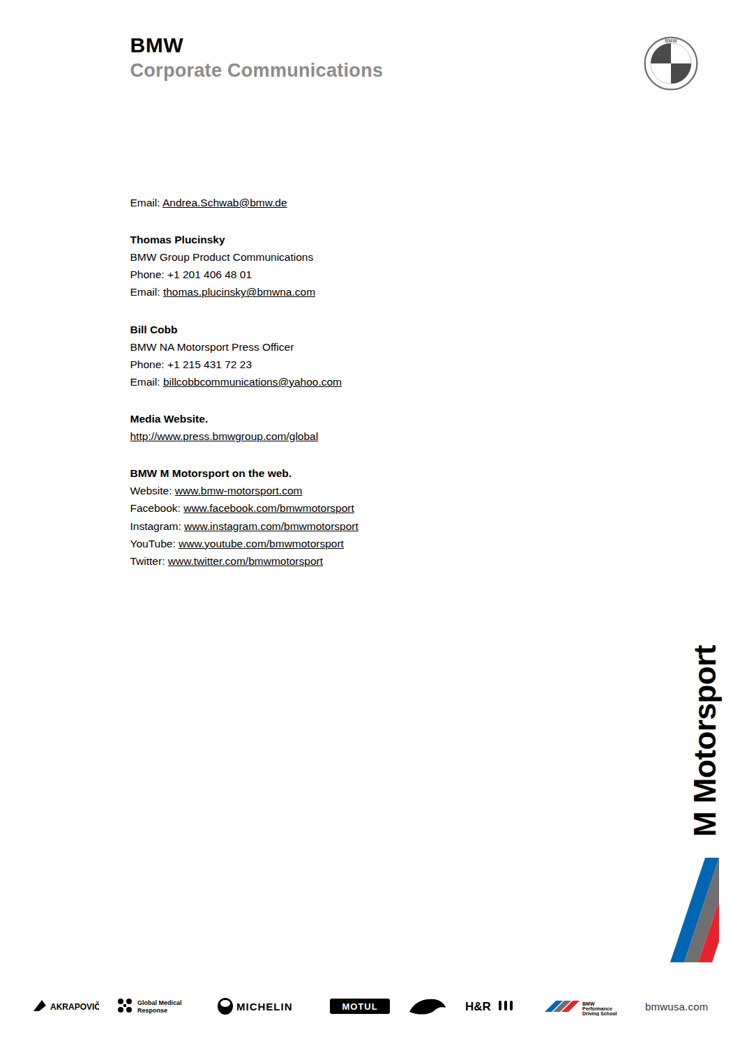BMW
Corporate Communications
BMW
Email: Andrea.Schwab@bmw.de
Thomas Plucinsky
BMW Group Product Communications
Phone: +1 201 406 48 01
Email: thomas.plucinsky@bmwna.com
Bill Cobb
BMW NA Motorsport Press Officer
Phone: +1 215 431 72 23
Email: billcobbcommunications@yahoo.com
Media Website.
http://www.press.bmwgroup.com/global
BMW M Motorsport on the web.
Website: www.bmw-motorsport.com
Facebook: www.facebook.com/bmwmotorsport
Instagram: www.instagram.com/bmwmotorsport
YouTube: www.youtube.com/bmwmotorsport
Twitter: www.twitter.com/bmwmotorsport
M Motorsport
AKRAPOVIČ
Global Medical Response
MICHELIN
MOTUL
H&R
BMW Performance Driving School
bmwusa.com